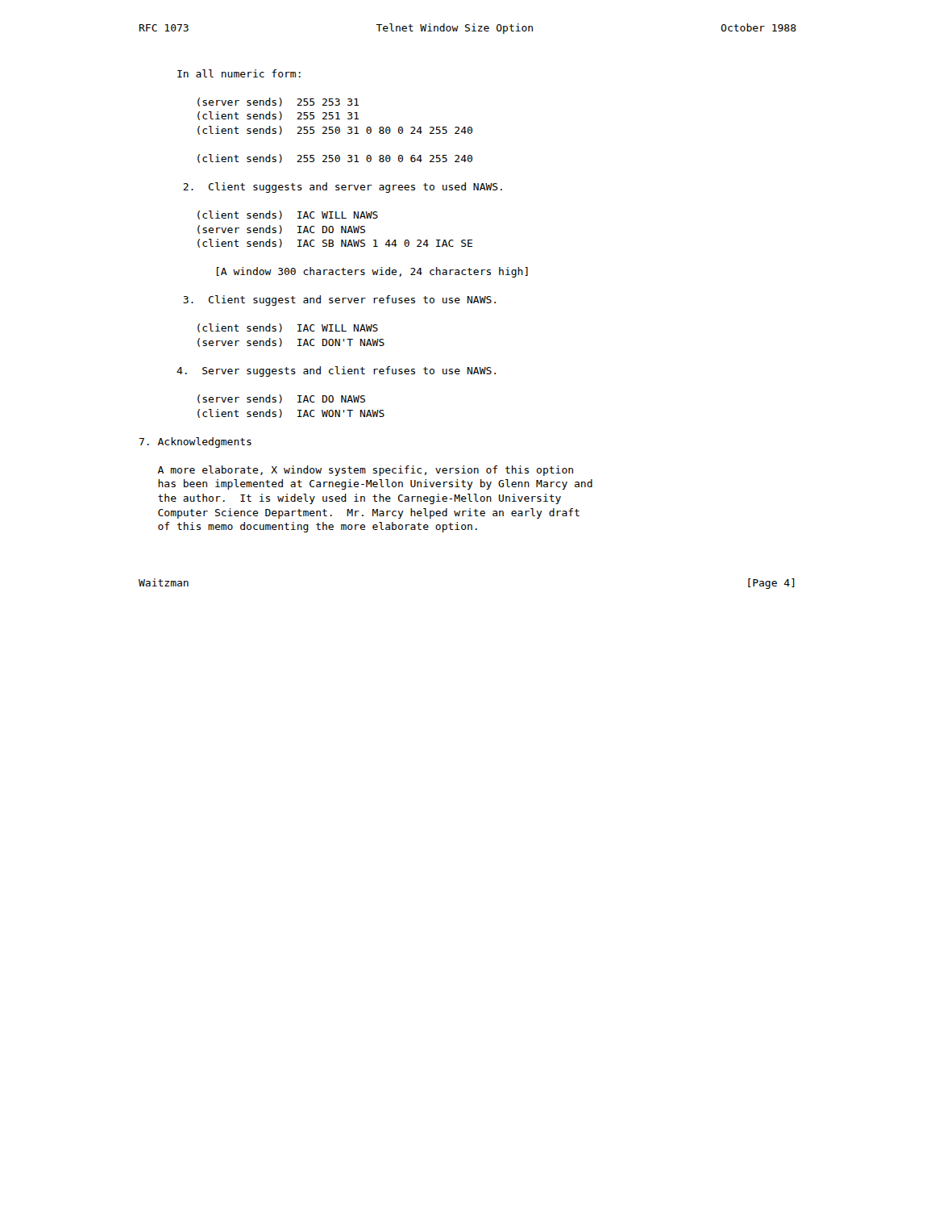RFC 1073 Telnet Window Size Option October 1988
      In all numeric form:

         (server sends)  255 253 31
         (client sends)  255 251 31
         (client sends)  255 250 31 0 80 0 24 255 240

         (client sends)  255 250 31 0 80 0 64 255 240

       2.  Client suggests and server agrees to used NAWS.

         (client sends)  IAC WILL NAWS
         (server sends)  IAC DO NAWS
         (client sends)  IAC SB NAWS 1 44 0 24 IAC SE

            [A window 300 characters wide, 24 characters high]

       3.  Client suggest and server refuses to use NAWS.

         (client sends)  IAC WILL NAWS
         (server sends)  IAC DON'T NAWS

      4.  Server suggests and client refuses to use NAWS.

         (server sends)  IAC DO NAWS
         (client sends)  IAC WON'T NAWS

7. Acknowledgments

   A more elaborate, X window system specific, version of this option
   has been implemented at Carnegie-Mellon University by Glenn Marcy and
   the author.  It is widely used in the Carnegie-Mellon University
   Computer Science Department.  Mr. Marcy helped write an early draft
   of this memo documenting the more elaborate option.
Waitzman [Page 4]